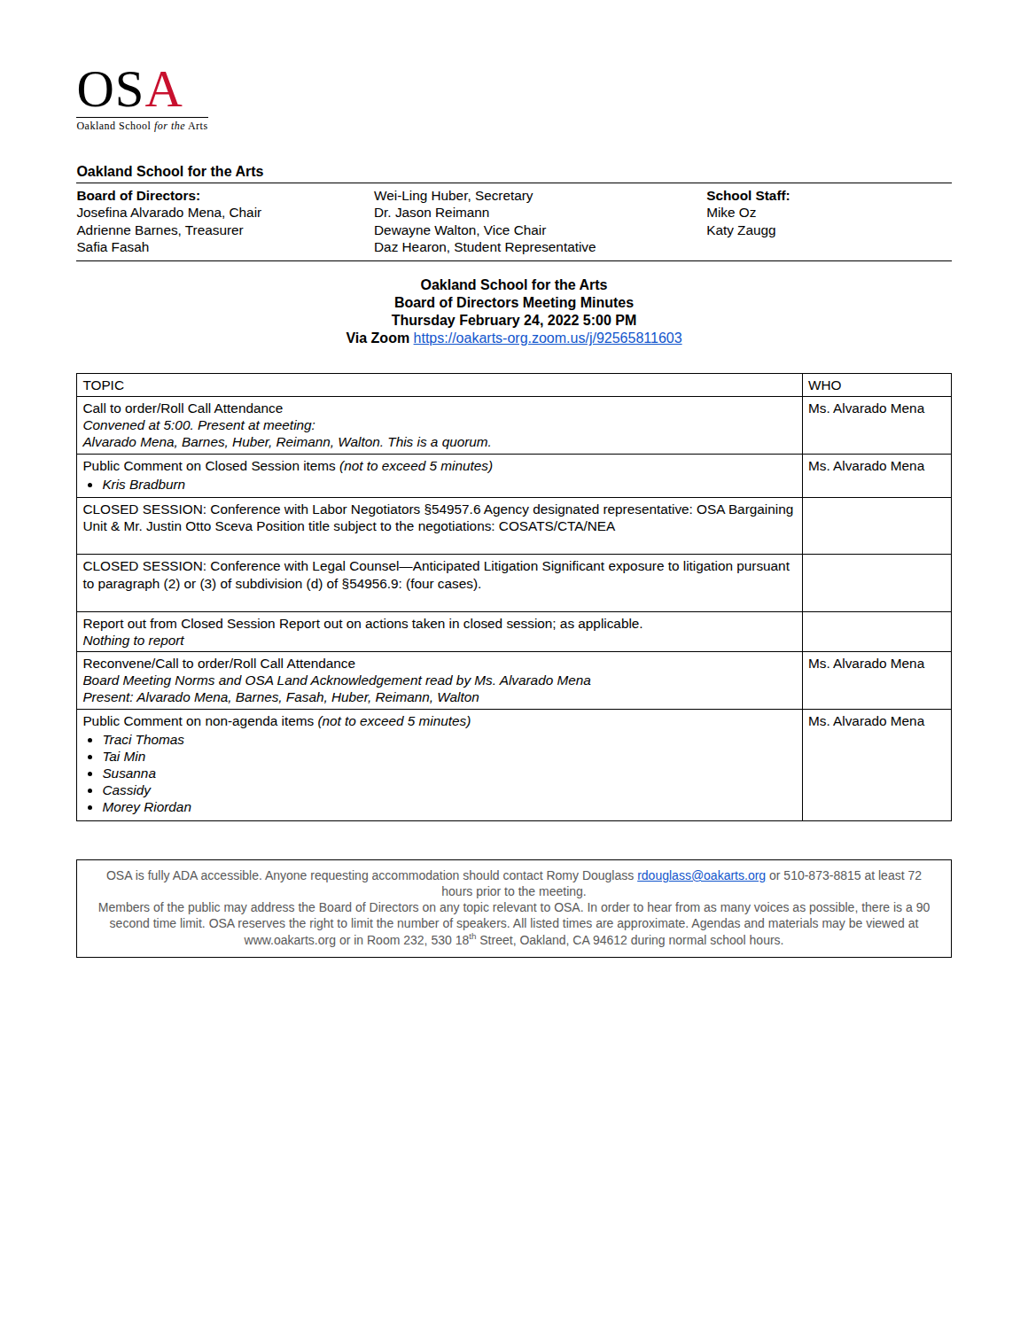OSA
Oakland School for the Arts
Oakland School for the Arts
| Board of Directors: Josefina Alvarado Mena, Chair Adrienne Barnes, Treasurer Safia Fasah | Wei-Ling Huber, Secretary Dr. Jason Reimann Dewayne Walton, Vice Chair Daz Hearon, Student Representative | School Staff: Mike Oz Katy Zaugg |
Oakland School for the Arts
Board of Directors Meeting Minutes
Thursday February 24, 2022 5:00 PM
Via Zoom https://oakarts-org.zoom.us/j/92565811603
| TOPIC | WHO |
| --- | --- |
| Call to order/Roll Call Attendance Convened at 5:00. Present at meeting: Alvarado Mena, Barnes, Huber, Reimann, Walton. This is a quorum. | Ms. Alvarado Mena |
| Public Comment on Closed Session items (not to exceed 5 minutes) Kris Bradburn | Ms. Alvarado Mena |
| CLOSED SESSION: Conference with Labor Negotiators §54957.6 Agency designated representative: OSA Bargaining Unit & Mr. Justin Otto Sceva Position title subject to the negotiations: COSATS/CTA/NEA | |
| CLOSED SESSION: Conference with Legal Counsel—Anticipated Litigation Significant exposure to litigation pursuant to paragraph (2) or (3) of subdivision (d) of §54956.9: (four cases). | |
| Report out from Closed Session Report out on actions taken in closed session; as applicable. Nothing to report | |
| Reconvene/Call to order/Roll Call Attendance Board Meeting Norms and OSA Land Acknowledgement read by Ms. Alvarado Mena Present: Alvarado Mena, Barnes, Fasah, Huber, Reimann, Walton | Ms. Alvarado Mena |
| Public Comment on non-agenda items (not to exceed 5 minutes) Traci Thomas Tai Min Susanna Cassidy Morey Riordan | Ms. Alvarado Mena |
OSA is fully ADA accessible. Anyone requesting accommodation should contact Romy Douglass rdouglass@oakarts.org or 510-873-8815 at least 72 hours prior to the meeting.
Members of the public may address the Board of Directors on any topic relevant to OSA. In order to hear from as many voices as possible, there is a 90 second time limit. OSA reserves the right to limit the number of speakers. All listed times are approximate. Agendas and materials may be viewed at www.oakarts.org or in Room 232, 530 18th Street, Oakland, CA 94612 during normal school hours.